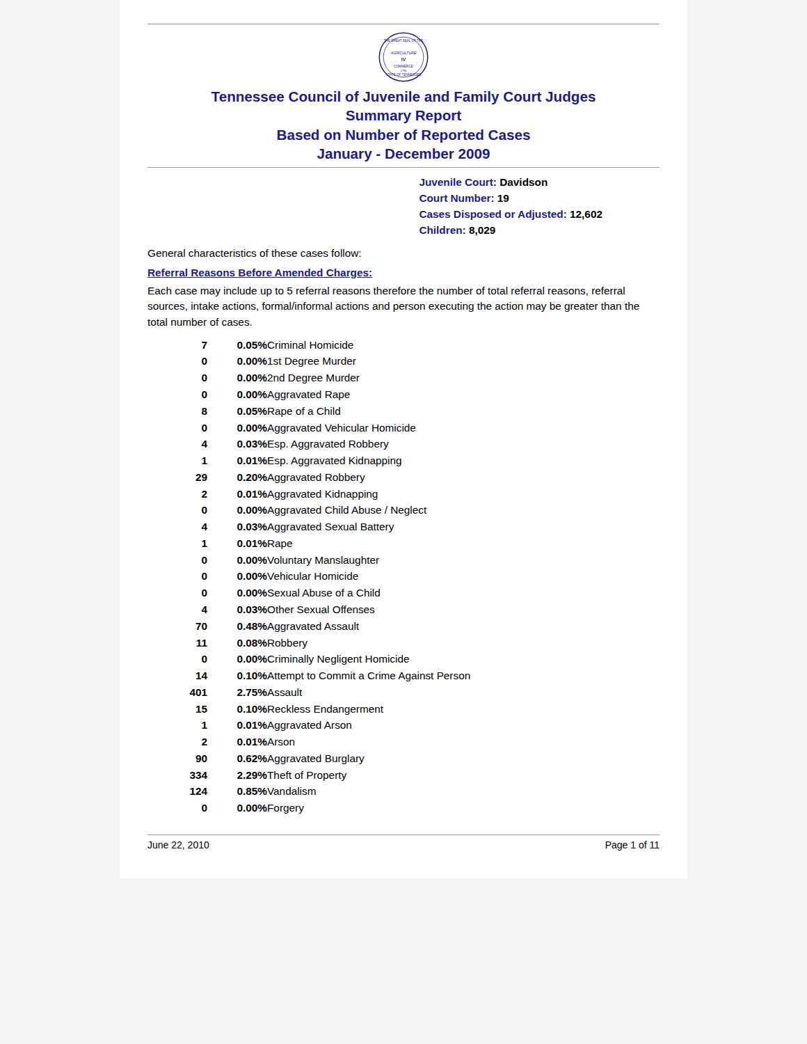THE GREAT SEAL OF THE STATE OF TENNESSEE AGRICULTURE IV COMMERCE 1796
Tennessee Council of Juvenile and Family Court Judges
Summary Report
Based on Number of Reported Cases
January - December 2009
Juvenile Court: Davidson
Court Number: 19
Cases Disposed or Adjusted: 12,602
Children: 8,029
General characteristics of these cases follow:
Referral Reasons Before Amended Charges:
Each case may include up to 5 referral reasons therefore the number of total referral reasons, referral sources, intake actions, formal/informal actions and person executing the action may be greater than the total number of cases.
| 7 | 0.05% | Criminal Homicide |
| 0 | 0.00% | 1st Degree Murder |
| 0 | 0.00% | 2nd Degree Murder |
| 0 | 0.00% | Aggravated Rape |
| 8 | 0.05% | Rape of a Child |
| 0 | 0.00% | Aggravated Vehicular Homicide |
| 4 | 0.03% | Esp. Aggravated Robbery |
| 1 | 0.01% | Esp. Aggravated Kidnapping |
| 29 | 0.20% | Aggravated Robbery |
| 2 | 0.01% | Aggravated Kidnapping |
| 0 | 0.00% | Aggravated Child Abuse / Neglect |
| 4 | 0.03% | Aggravated Sexual Battery |
| 1 | 0.01% | Rape |
| 0 | 0.00% | Voluntary Manslaughter |
| 0 | 0.00% | Vehicular Homicide |
| 0 | 0.00% | Sexual Abuse of a Child |
| 4 | 0.03% | Other Sexual Offenses |
| 70 | 0.48% | Aggravated Assault |
| 11 | 0.08% | Robbery |
| 0 | 0.00% | Criminally Negligent Homicide |
| 14 | 0.10% | Attempt to Commit a Crime Against Person |
| 401 | 2.75% | Assault |
| 15 | 0.10% | Reckless Endangerment |
| 1 | 0.01% | Aggravated Arson |
| 2 | 0.01% | Arson |
| 90 | 0.62% | Aggravated Burglary |
| 334 | 2.29% | Theft of Property |
| 124 | 0.85% | Vandalism |
| 0 | 0.00% | Forgery |
June 22, 2010 Page 1 of 11